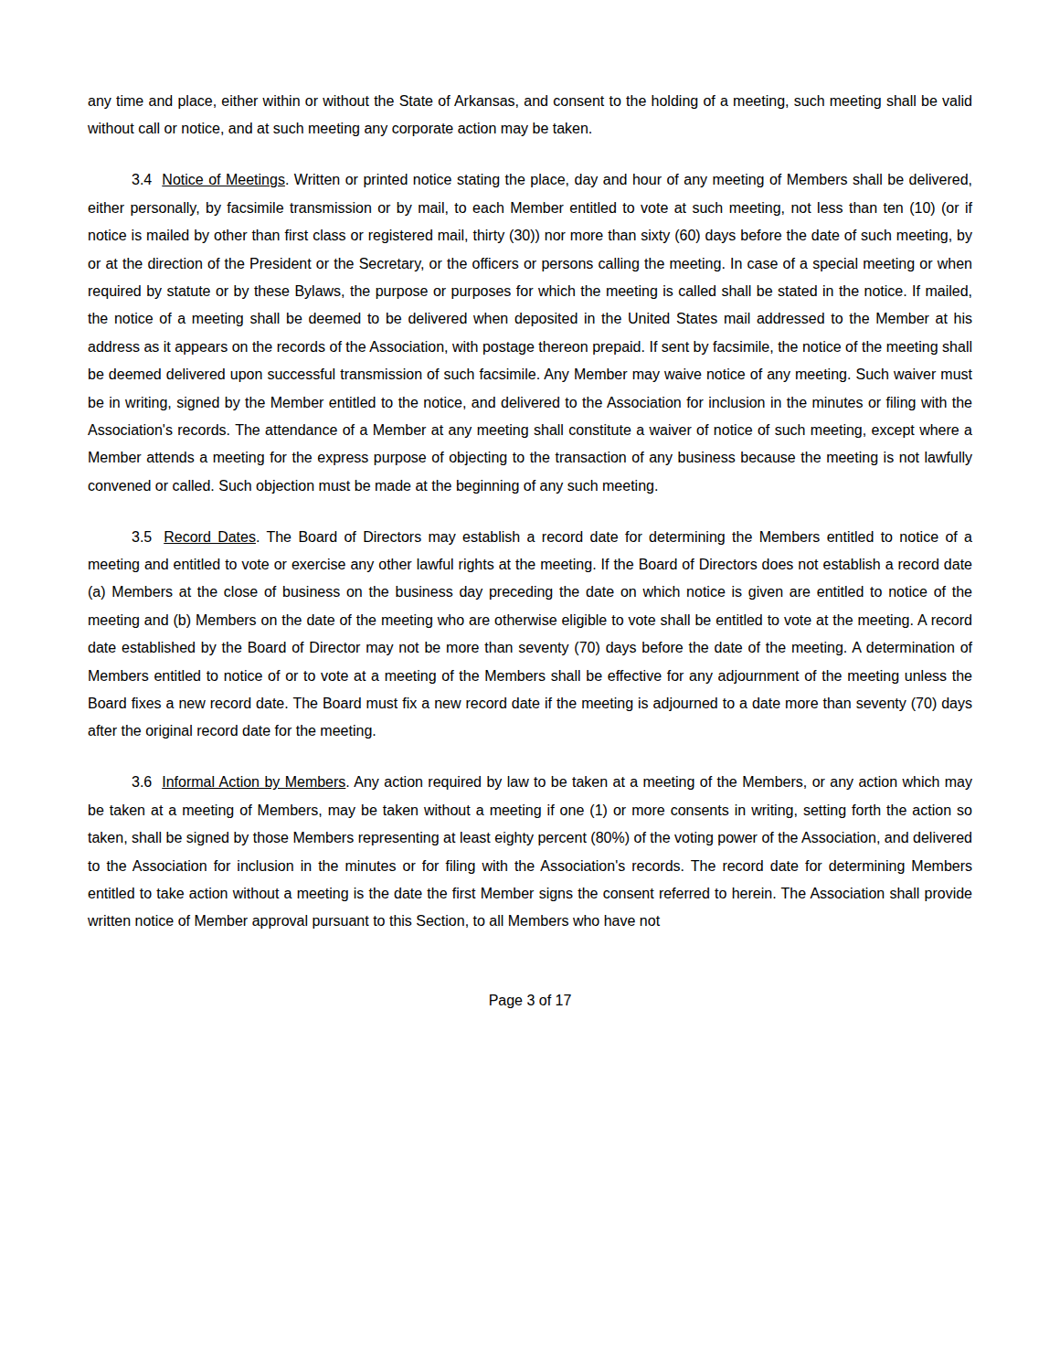any time and place, either within or without the State of Arkansas, and consent to the holding of a meeting, such meeting shall be valid without call or notice, and at such meeting any corporate action may be taken.
3.4 Notice of Meetings. Written or printed notice stating the place, day and hour of any meeting of Members shall be delivered, either personally, by facsimile transmission or by mail, to each Member entitled to vote at such meeting, not less than ten (10) (or if notice is mailed by other than first class or registered mail, thirty (30)) nor more than sixty (60) days before the date of such meeting, by or at the direction of the President or the Secretary, or the officers or persons calling the meeting. In case of a special meeting or when required by statute or by these Bylaws, the purpose or purposes for which the meeting is called shall be stated in the notice. If mailed, the notice of a meeting shall be deemed to be delivered when deposited in the United States mail addressed to the Member at his address as it appears on the records of the Association, with postage thereon prepaid. If sent by facsimile, the notice of the meeting shall be deemed delivered upon successful transmission of such facsimile. Any Member may waive notice of any meeting. Such waiver must be in writing, signed by the Member entitled to the notice, and delivered to the Association for inclusion in the minutes or filing with the Association's records. The attendance of a Member at any meeting shall constitute a waiver of notice of such meeting, except where a Member attends a meeting for the express purpose of objecting to the transaction of any business because the meeting is not lawfully convened or called. Such objection must be made at the beginning of any such meeting.
3.5 Record Dates. The Board of Directors may establish a record date for determining the Members entitled to notice of a meeting and entitled to vote or exercise any other lawful rights at the meeting. If the Board of Directors does not establish a record date (a) Members at the close of business on the business day preceding the date on which notice is given are entitled to notice of the meeting and (b) Members on the date of the meeting who are otherwise eligible to vote shall be entitled to vote at the meeting. A record date established by the Board of Director may not be more than seventy (70) days before the date of the meeting. A determination of Members entitled to notice of or to vote at a meeting of the Members shall be effective for any adjournment of the meeting unless the Board fixes a new record date. The Board must fix a new record date if the meeting is adjourned to a date more than seventy (70) days after the original record date for the meeting.
3.6 Informal Action by Members. Any action required by law to be taken at a meeting of the Members, or any action which may be taken at a meeting of Members, may be taken without a meeting if one (1) or more consents in writing, setting forth the action so taken, shall be signed by those Members representing at least eighty percent (80%) of the voting power of the Association, and delivered to the Association for inclusion in the minutes or for filing with the Association's records. The record date for determining Members entitled to take action without a meeting is the date the first Member signs the consent referred to herein. The Association shall provide written notice of Member approval pursuant to this Section, to all Members who have not
Page 3 of 17